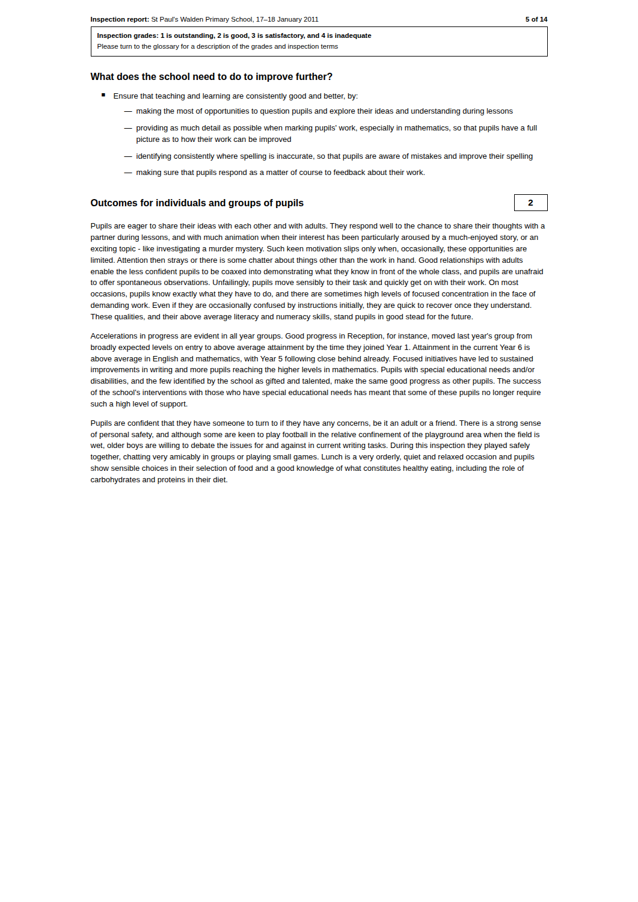Inspection report: St Paul's Walden Primary School, 17–18 January 2011
5 of 14
Inspection grades: 1 is outstanding, 2 is good, 3 is satisfactory, and 4 is inadequate
Please turn to the glossary for a description of the grades and inspection terms
What does the school need to do to improve further?
Ensure that teaching and learning are consistently good and better, by:
making the most of opportunities to question pupils and explore their ideas and understanding during lessons
providing as much detail as possible when marking pupils' work, especially in mathematics, so that pupils have a full picture as to how their work can be improved
identifying consistently where spelling is inaccurate, so that pupils are aware of mistakes and improve their spelling
making sure that pupils respond as a matter of course to feedback about their work.
Outcomes for individuals and groups of pupils
2
Pupils are eager to share their ideas with each other and with adults. They respond well to the chance to share their thoughts with a partner during lessons, and with much animation when their interest has been particularly aroused by a much-enjoyed story, or an exciting topic - like investigating a murder mystery. Such keen motivation slips only when, occasionally, these opportunities are limited. Attention then strays or there is some chatter about things other than the work in hand. Good relationships with adults enable the less confident pupils to be coaxed into demonstrating what they know in front of the whole class, and pupils are unafraid to offer spontaneous observations. Unfailingly, pupils move sensibly to their task and quickly get on with their work. On most occasions, pupils know exactly what they have to do, and there are sometimes high levels of focused concentration in the face of demanding work. Even if they are occasionally confused by instructions initially, they are quick to recover once they understand. These qualities, and their above average literacy and numeracy skills, stand pupils in good stead for the future.
Accelerations in progress are evident in all year groups. Good progress in Reception, for instance, moved last year's group from broadly expected levels on entry to above average attainment by the time they joined Year 1. Attainment in the current Year 6 is above average in English and mathematics, with Year 5 following close behind already. Focused initiatives have led to sustained improvements in writing and more pupils reaching the higher levels in mathematics. Pupils with special educational needs and/or disabilities, and the few identified by the school as gifted and talented, make the same good progress as other pupils. The success of the school's interventions with those who have special educational needs has meant that some of these pupils no longer require such a high level of support.
Pupils are confident that they have someone to turn to if they have any concerns, be it an adult or a friend. There is a strong sense of personal safety, and although some are keen to play football in the relative confinement of the playground area when the field is wet, older boys are willing to debate the issues for and against in current writing tasks. During this inspection they played safely together, chatting very amicably in groups or playing small games. Lunch is a very orderly, quiet and relaxed occasion and pupils show sensible choices in their selection of food and a good knowledge of what constitutes healthy eating, including the role of carbohydrates and proteins in their diet.